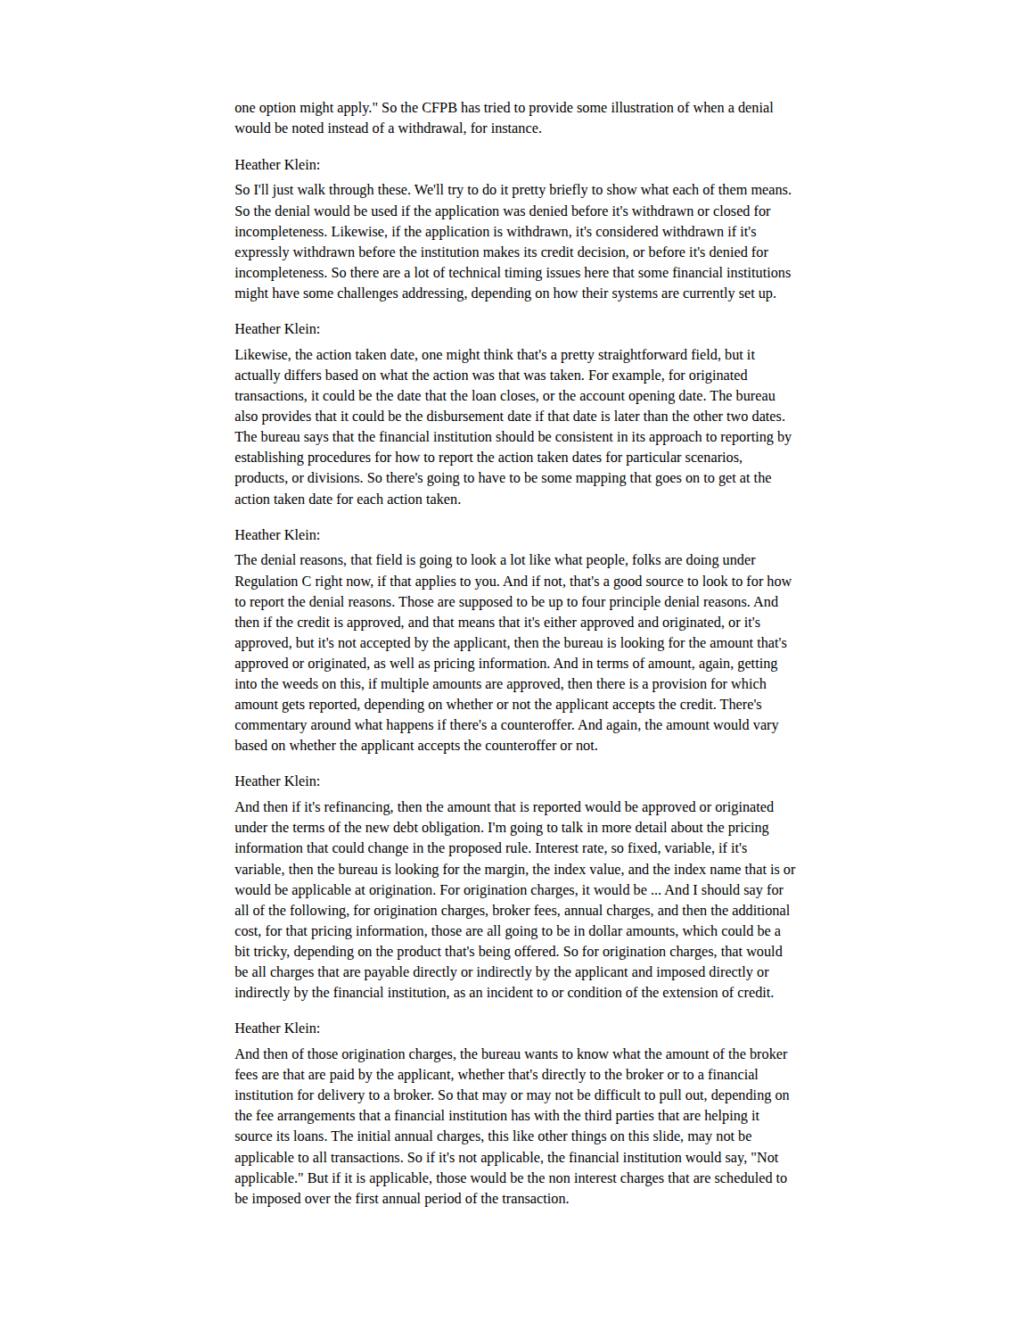one option might apply." So the CFPB has tried to provide some illustration of when a denial would be noted instead of a withdrawal, for instance.
Heather Klein:
So I'll just walk through these. We'll try to do it pretty briefly to show what each of them means. So the denial would be used if the application was denied before it's withdrawn or closed for incompleteness. Likewise, if the application is withdrawn, it's considered withdrawn if it's expressly withdrawn before the institution makes its credit decision, or before it's denied for incompleteness. So there are a lot of technical timing issues here that some financial institutions might have some challenges addressing, depending on how their systems are currently set up.
Heather Klein:
Likewise, the action taken date, one might think that's a pretty straightforward field, but it actually differs based on what the action was that was taken. For example, for originated transactions, it could be the date that the loan closes, or the account opening date. The bureau also provides that it could be the disbursement date if that date is later than the other two dates. The bureau says that the financial institution should be consistent in its approach to reporting by establishing procedures for how to report the action taken dates for particular scenarios, products, or divisions. So there's going to have to be some mapping that goes on to get at the action taken date for each action taken.
Heather Klein:
The denial reasons, that field is going to look a lot like what people, folks are doing under Regulation C right now, if that applies to you. And if not, that's a good source to look to for how to report the denial reasons. Those are supposed to be up to four principle denial reasons. And then if the credit is approved, and that means that it's either approved and originated, or it's approved, but it's not accepted by the applicant, then the bureau is looking for the amount that's approved or originated, as well as pricing information. And in terms of amount, again, getting into the weeds on this, if multiple amounts are approved, then there is a provision for which amount gets reported, depending on whether or not the applicant accepts the credit. There's commentary around what happens if there's a counteroffer. And again, the amount would vary based on whether the applicant accepts the counteroffer or not.
Heather Klein:
And then if it's refinancing, then the amount that is reported would be approved or originated under the terms of the new debt obligation. I'm going to talk in more detail about the pricing information that could change in the proposed rule. Interest rate, so fixed, variable, if it's variable, then the bureau is looking for the margin, the index value, and the index name that is or would be applicable at origination. For origination charges, it would be ... And I should say for all of the following, for origination charges, broker fees, annual charges, and then the additional cost, for that pricing information, those are all going to be in dollar amounts, which could be a bit tricky, depending on the product that's being offered. So for origination charges, that would be all charges that are payable directly or indirectly by the applicant and imposed directly or indirectly by the financial institution, as an incident to or condition of the extension of credit.
Heather Klein:
And then of those origination charges, the bureau wants to know what the amount of the broker fees are that are paid by the applicant, whether that's directly to the broker or to a financial institution for delivery to a broker. So that may or may not be difficult to pull out, depending on the fee arrangements that a financial institution has with the third parties that are helping it source its loans. The initial annual charges, this like other things on this slide, may not be applicable to all transactions. So if it's not applicable, the financial institution would say, "Not applicable." But if it is applicable, those would be the non interest charges that are scheduled to be imposed over the first annual period of the transaction.